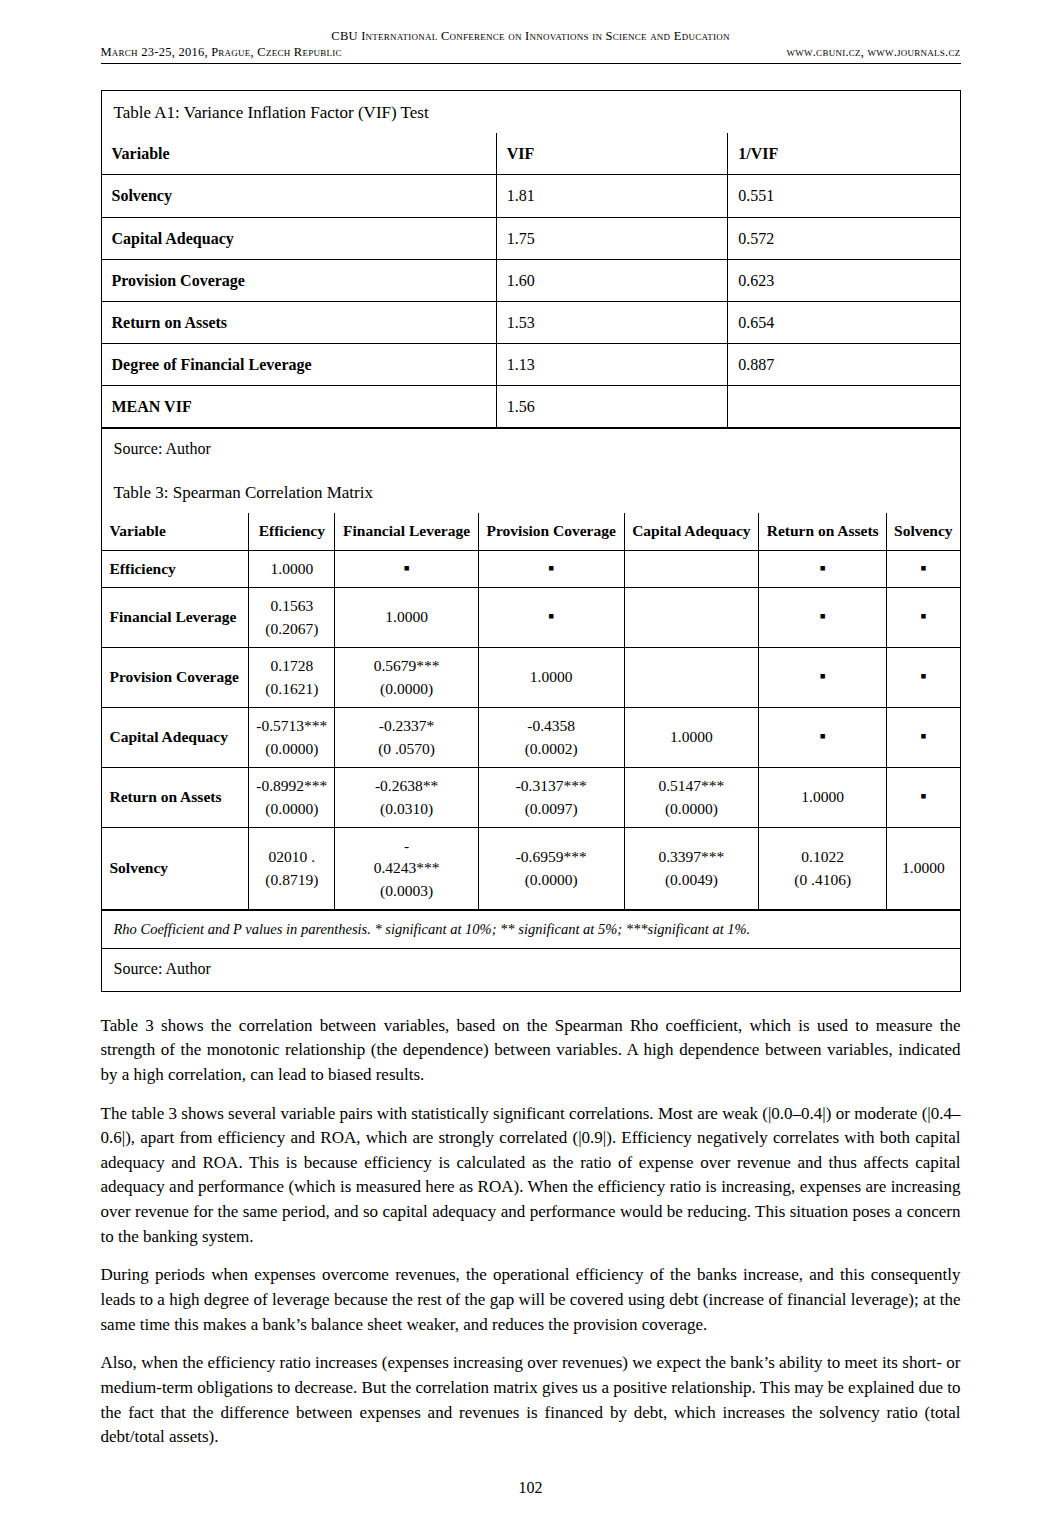CBU International Conference on Innovations in Science and Education
March 23-25, 2016, Prague, Czech Republic
www.cbuni.cz, www.journals.cz
Table A1: Variance Inflation Factor (VIF) Test
| Variable | VIF | 1/VIF |
| --- | --- | --- |
| Solvency | 1.81 | 0.551 |
| Capital Adequacy | 1.75 | 0.572 |
| Provision Coverage | 1.60 | 0.623 |
| Return on Assets | 1.53 | 0.654 |
| Degree of Financial Leverage | 1.13 | 0.887 |
| MEAN VIF | 1.56 | |
Source: Author
Table 3: Spearman Correlation Matrix
| Variable | Efficiency | Financial Leverage | Provision Coverage | Capital Adequacy | Return on Assets | Solvency |
| --- | --- | --- | --- | --- | --- | --- |
| Efficiency | 1.0000 | ▪ | ▪ | | ▪ | ▪ |
| Financial Leverage | 0.1563 (0.2067) | 1.0000 | ▪ | | ▪ | ▪ |
| Provision Coverage | 0.1728 (0.1621) | 0.5679*** (0.0000) | 1.0000 | | ▪ | ▪ |
| Capital Adequacy | -0.5713*** (0.0000) | -0.2337* (0 .0570) | -0.4358 (0.0002) | 1.0000 | ▪ | ▪ |
| Return on Assets | -0.8992*** (0.0000) | -0.2638** (0.0310) | -0.3137*** (0.0097) | 0.5147*** (0.0000) | 1.0000 | ▪ |
| Solvency | 02010 . (0.8719) | - 0.4243*** (0.0003) | -0.6959*** (0.0000) | 0.3397*** (0.0049) | 0.1022 (0 .4106) | 1.0000 |
Rho Coefficient and P values in parenthesis. * significant at 10%; ** significant at 5%; ***significant at 1%.
Source: Author
Table 3 shows the correlation between variables, based on the Spearman Rho coefficient, which is used to measure the strength of the monotonic relationship (the dependence) between variables. A high dependence between variables, indicated by a high correlation, can lead to biased results.
The table 3 shows several variable pairs with statistically significant correlations. Most are weak (|0.0–0.4|) or moderate (|0.4–0.6|), apart from efficiency and ROA, which are strongly correlated (|0.9|). Efficiency negatively correlates with both capital adequacy and ROA. This is because efficiency is calculated as the ratio of expense over revenue and thus affects capital adequacy and performance (which is measured here as ROA). When the efficiency ratio is increasing, expenses are increasing over revenue for the same period, and so capital adequacy and performance would be reducing. This situation poses a concern to the banking system.
During periods when expenses overcome revenues, the operational efficiency of the banks increase, and this consequently leads to a high degree of leverage because the rest of the gap will be covered using debt (increase of financial leverage); at the same time this makes a bank’s balance sheet weaker, and reduces the provision coverage.
Also, when the efficiency ratio increases (expenses increasing over revenues) we expect the bank’s ability to meet its short- or medium-term obligations to decrease. But the correlation matrix gives us a positive relationship. This may be explained due to the fact that the difference between expenses and revenues is financed by debt, which increases the solvency ratio (total debt/total assets).
102